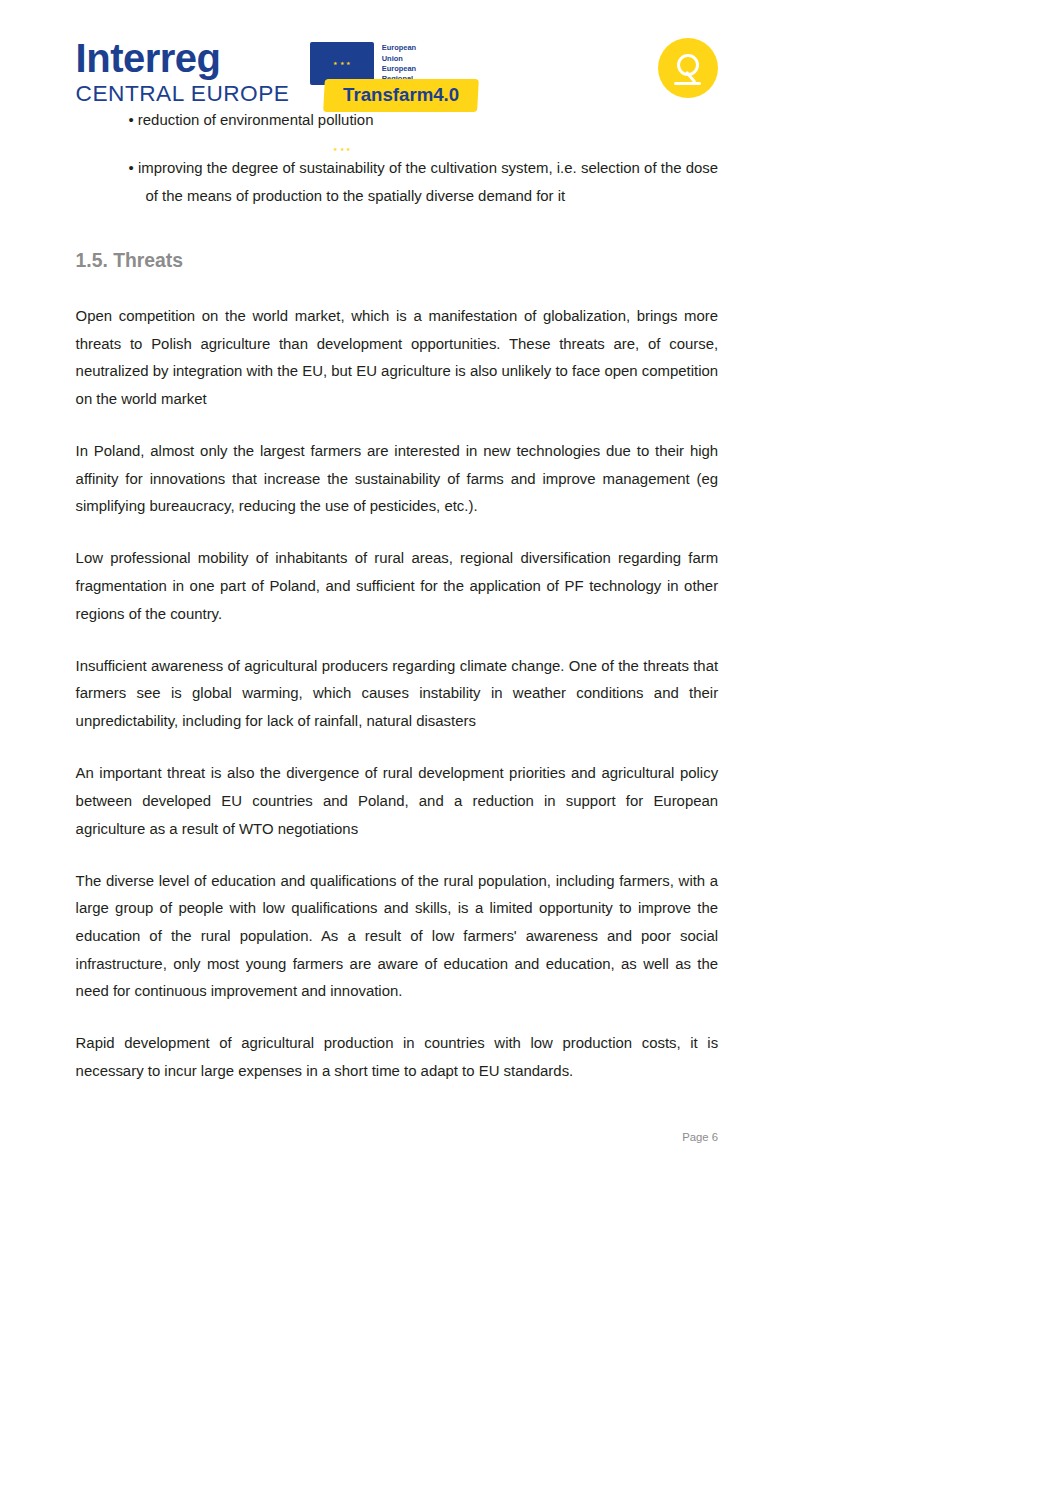Interreg CENTRAL EUROPE
★ ★ ★
★ ★
★ ★ ★
European Union
European Regional
Development Fund
Transfarm4.0
• reduction of environmental pollution
• improving the degree of sustainability of the cultivation system, i.e. selection of the dose of the means of production to the spatially diverse demand for it
1.5. Threats
Open competition on the world market, which is a manifestation of globalization, brings more threats to Polish agriculture than development opportunities. These threats are, of course, neutralized by integration with the EU, but EU agriculture is also unlikely to face open competition on the world market
In Poland, almost only the largest farmers are interested in new technologies due to their high affinity for innovations that increase the sustainability of farms and improve management (eg simplifying bureaucracy, reducing the use of pesticides, etc.).
Low professional mobility of inhabitants of rural areas, regional diversification regarding farm fragmentation in one part of Poland, and sufficient for the application of PF technology in other regions of the country.
Insufficient awareness of agricultural producers regarding climate change. One of the threats that farmers see is global warming, which causes instability in weather conditions and their unpredictability, including for lack of rainfall, natural disasters
An important threat is also the divergence of rural development priorities and agricultural policy between developed EU countries and Poland, and a reduction in support for European agriculture as a result of WTO negotiations
The diverse level of education and qualifications of the rural population, including farmers, with a large group of people with low qualifications and skills, is a limited opportunity to improve the education of the rural population. As a result of low farmers' awareness and poor social infrastructure, only most young farmers are aware of education and education, as well as the need for continuous improvement and innovation.
Rapid development of agricultural production in countries with low production costs, it is necessary to incur large expenses in a short time to adapt to EU standards.
Page 6